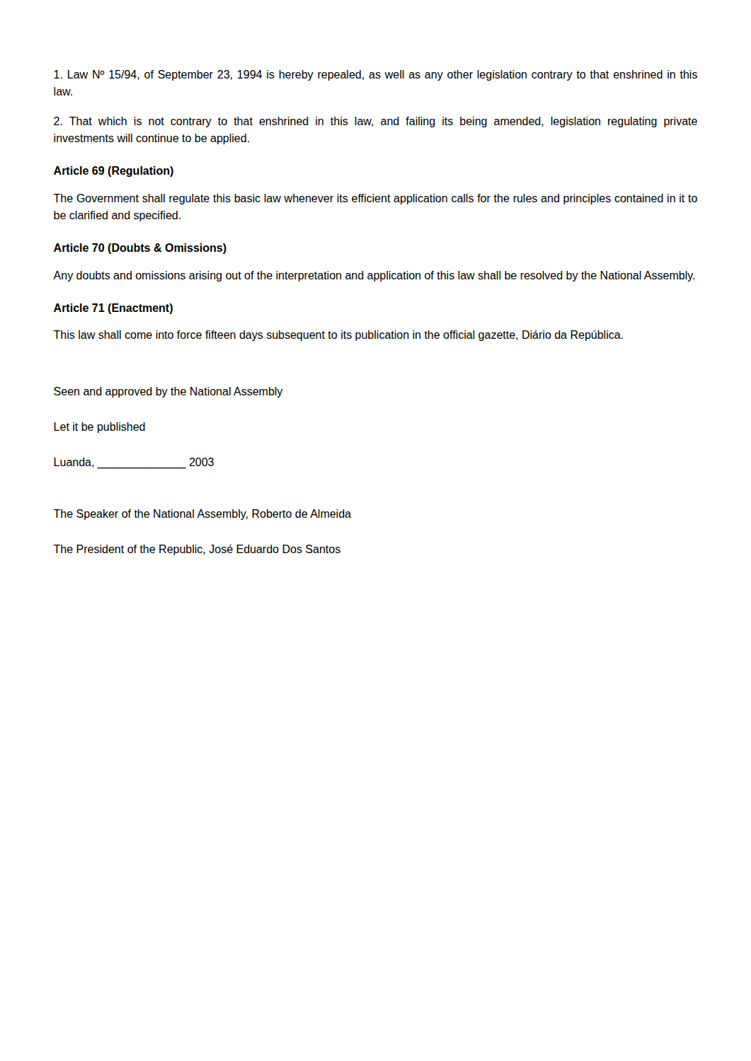1. Law Nº 15/94, of September 23, 1994 is hereby repealed, as well as any other legislation contrary to that enshrined in this law.
2. That which is not contrary to that enshrined in this law, and failing its being amended, legislation regulating private investments will continue to be applied.
Article 69 (Regulation)
The Government shall regulate this basic law whenever its efficient application calls for the rules and principles contained in it to be clarified and specified.
Article 70 (Doubts & Omissions)
Any doubts and omissions arising out of the interpretation and application of this law shall be resolved by the National Assembly.
Article 71 (Enactment)
This law shall come into force fifteen days subsequent to its publication in the official gazette, Diário da República.
Seen and approved by the National Assembly
Let it be published
Luanda, ______________ 2003
The Speaker of the National Assembly, Roberto de Almeida
The President of the Republic, José Eduardo Dos Santos